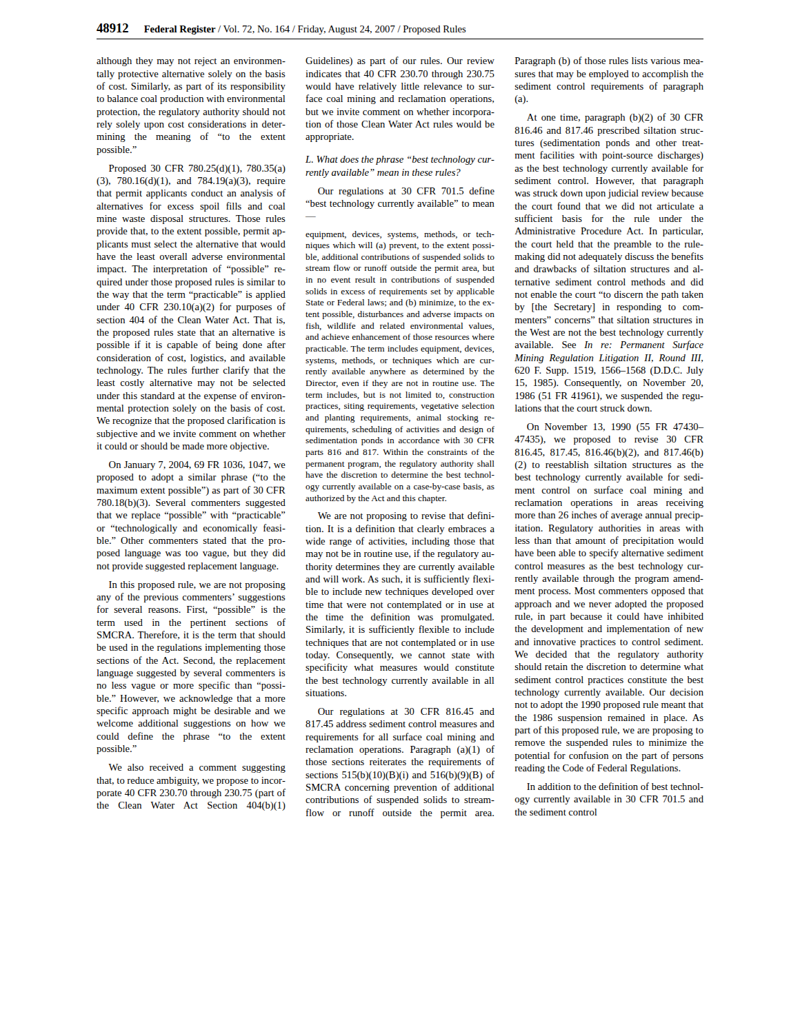48912 Federal Register / Vol. 72, No. 164 / Friday, August 24, 2007 / Proposed Rules
although they may not reject an environmentally protective alternative solely on the basis of cost. Similarly, as part of its responsibility to balance coal production with environmental protection, the regulatory authority should not rely solely upon cost considerations in determining the meaning of “to the extent possible.”
Proposed 30 CFR 780.25(d)(1), 780.35(a)(3), 780.16(d)(1), and 784.19(a)(3), require that permit applicants conduct an analysis of alternatives for excess spoil fills and coal mine waste disposal structures. Those rules provide that, to the extent possible, permit applicants must select the alternative that would have the least overall adverse environmental impact. The interpretation of “possible” required under those proposed rules is similar to the way that the term “practicable” is applied under 40 CFR 230.10(a)(2) for purposes of section 404 of the Clean Water Act. That is, the proposed rules state that an alternative is possible if it is capable of being done after consideration of cost, logistics, and available technology. The rules further clarify that the least costly alternative may not be selected under this standard at the expense of environmental protection solely on the basis of cost. We recognize that the proposed clarification is subjective and we invite comment on whether it could or should be made more objective.
On January 7, 2004, 69 FR 1036, 1047, we proposed to adopt a similar phrase (“to the maximum extent possible”) as part of 30 CFR 780.18(b)(3). Several commenters suggested that we replace “possible” with “practicable” or “technologically and economically feasible.” Other commenters stated that the proposed language was too vague, but they did not provide suggested replacement language.
In this proposed rule, we are not proposing any of the previous commenters’ suggestions for several reasons. First, “possible” is the term used in the pertinent sections of SMCRA. Therefore, it is the term that should be used in the regulations implementing those sections of the Act. Second, the replacement language suggested by several commenters is no less vague or more specific than “possible.” However, we acknowledge that a more specific approach might be desirable and we welcome additional suggestions on how we could define the phrase “to the extent possible.”
We also received a comment suggesting that, to reduce ambiguity, we propose to incorporate 40 CFR 230.70 through 230.75 (part of the Clean Water Act Section 404(b)(1) Guidelines) as part of our rules. Our review indicates that 40 CFR 230.70 through 230.75 would have relatively little relevance to surface coal mining and reclamation operations, but we invite comment on whether incorporation of those Clean Water Act rules would be appropriate.
L. What does the phrase “best technology currently available” mean in these rules?
Our regulations at 30 CFR 701.5 define “best technology currently available” to mean—
equipment, devices, systems, methods, or techniques which will (a) prevent, to the extent possible, additional contributions of suspended solids to stream flow or runoff outside the permit area, but in no event result in contributions of suspended solids in excess of requirements set by applicable State or Federal laws; and (b) minimize, to the extent possible, disturbances and adverse impacts on fish, wildlife and related environmental values, and achieve enhancement of those resources where practicable. The term includes equipment, devices, systems, methods, or techniques which are currently available anywhere as determined by the Director, even if they are not in routine use. The term includes, but is not limited to, construction practices, siting requirements, vegetative selection and planting requirements, animal stocking requirements, scheduling of activities and design of sedimentation ponds in accordance with 30 CFR parts 816 and 817. Within the constraints of the permanent program, the regulatory authority shall have the discretion to determine the best technology currently available on a case-by-case basis, as authorized by the Act and this chapter.
We are not proposing to revise that definition. It is a definition that clearly embraces a wide range of activities, including those that may not be in routine use, if the regulatory authority determines they are currently available and will work. As such, it is sufficiently flexible to include new techniques developed over time that were not contemplated or in use at the time the definition was promulgated. Similarly, it is sufficiently flexible to include techniques that are not contemplated or in use today. Consequently, we cannot state with specificity what measures would constitute the best technology currently available in all situations.
Our regulations at 30 CFR 816.45 and 817.45 address sediment control measures and requirements for all surface coal mining and reclamation operations. Paragraph (a)(1) of those sections reiterates the requirements of sections 515(b)(10)(B)(i) and 516(b)(9)(B) of SMCRA concerning prevention of additional contributions of suspended solids to streamflow or runoff outside the permit area. Paragraph (b) of those rules lists various measures that may be employed to accomplish the sediment control requirements of paragraph (a).
At one time, paragraph (b)(2) of 30 CFR 816.46 and 817.46 prescribed siltation structures (sedimentation ponds and other treatment facilities with point-source discharges) as the best technology currently available for sediment control. However, that paragraph was struck down upon judicial review because the court found that we did not articulate a sufficient basis for the rule under the Administrative Procedure Act. In particular, the court held that the preamble to the rulemaking did not adequately discuss the benefits and drawbacks of siltation structures and alternative sediment control methods and did not enable the court “to discern the path taken by [the Secretary] in responding to commenters” concerns” that siltation structures in the West are not the best technology currently available. See In re: Permanent Surface Mining Regulation Litigation II, Round III, 620 F. Supp. 1519, 1566–1568 (D.D.C. July 15, 1985). Consequently, on November 20, 1986 (51 FR 41961), we suspended the regulations that the court struck down.
On November 13, 1990 (55 FR 47430–47435), we proposed to revise 30 CFR 816.45, 817.45, 816.46(b)(2), and 817.46(b)(2) to reestablish siltation structures as the best technology currently available for sediment control on surface coal mining and reclamation operations in areas receiving more than 26 inches of average annual precipitation. Regulatory authorities in areas with less than that amount of precipitation would have been able to specify alternative sediment control measures as the best technology currently available through the program amendment process. Most commenters opposed that approach and we never adopted the proposed rule, in part because it could have inhibited the development and implementation of new and innovative practices to control sediment. We decided that the regulatory authority should retain the discretion to determine what sediment control practices constitute the best technology currently available. Our decision not to adopt the 1990 proposed rule meant that the 1986 suspension remained in place. As part of this proposed rule, we are proposing to remove the suspended rules to minimize the potential for confusion on the part of persons reading the Code of Federal Regulations.
In addition to the definition of best technology currently available in 30 CFR 701.5 and the sediment control